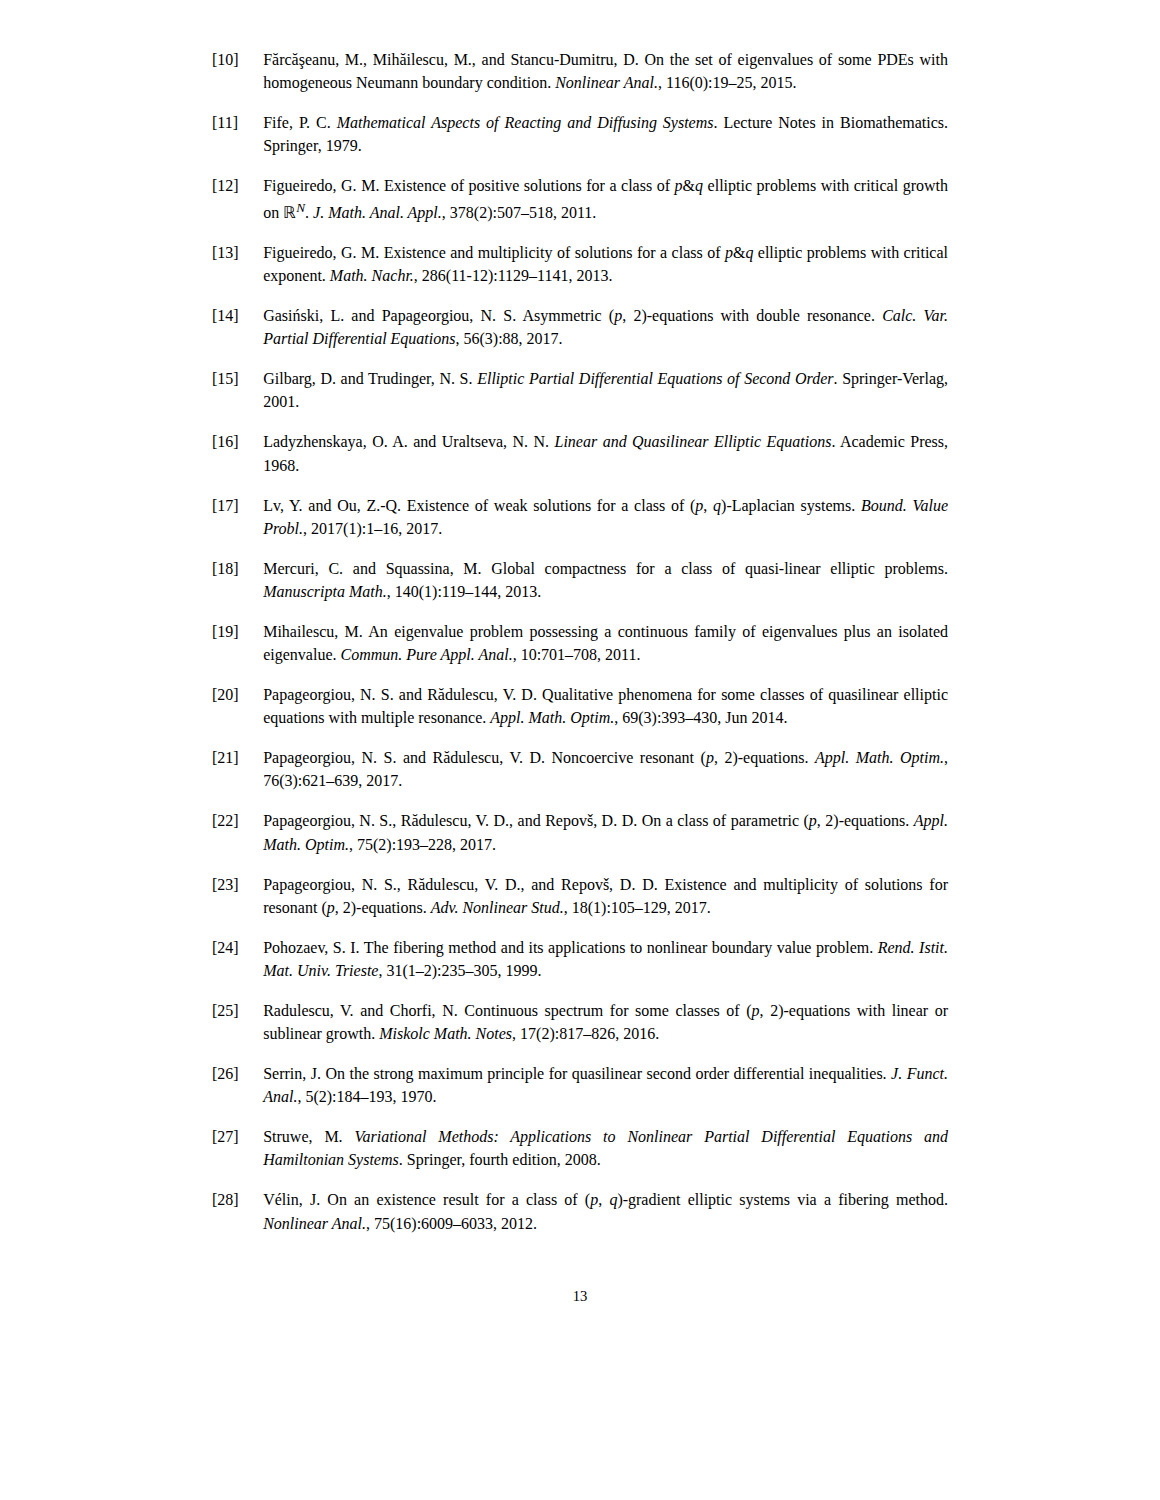[10] Fărcăşeanu, M., Mihăilescu, M., and Stancu-Dumitru, D. On the set of eigenvalues of some PDEs with homogeneous Neumann boundary condition. Nonlinear Anal., 116(0):19–25, 2015.
[11] Fife, P. C. Mathematical Aspects of Reacting and Diffusing Systems. Lecture Notes in Biomathematics. Springer, 1979.
[12] Figueiredo, G. M. Existence of positive solutions for a class of p&q elliptic problems with critical growth on ℝN. J. Math. Anal. Appl., 378(2):507–518, 2011.
[13] Figueiredo, G. M. Existence and multiplicity of solutions for a class of p&q elliptic problems with critical exponent. Math. Nachr., 286(11-12):1129–1141, 2013.
[14] Gasiński, L. and Papageorgiou, N. S. Asymmetric (p, 2)-equations with double resonance. Calc. Var. Partial Differential Equations, 56(3):88, 2017.
[15] Gilbarg, D. and Trudinger, N. S. Elliptic Partial Differential Equations of Second Order. Springer-Verlag, 2001.
[16] Ladyzhenskaya, O. A. and Uraltseva, N. N. Linear and Quasilinear Elliptic Equations. Academic Press, 1968.
[17] Lv, Y. and Ou, Z.-Q. Existence of weak solutions for a class of (p, q)-Laplacian systems. Bound. Value Probl., 2017(1):1–16, 2017.
[18] Mercuri, C. and Squassina, M. Global compactness for a class of quasi-linear elliptic problems. Manuscripta Math., 140(1):119–144, 2013.
[19] Mihailescu, M. An eigenvalue problem possessing a continuous family of eigenvalues plus an isolated eigenvalue. Commun. Pure Appl. Anal., 10:701–708, 2011.
[20] Papageorgiou, N. S. and Rădulescu, V. D. Qualitative phenomena for some classes of quasilinear elliptic equations with multiple resonance. Appl. Math. Optim., 69(3):393–430, Jun 2014.
[21] Papageorgiou, N. S. and Rădulescu, V. D. Noncoercive resonant (p, 2)-equations. Appl. Math. Optim., 76(3):621–639, 2017.
[22] Papageorgiou, N. S., Rădulescu, V. D., and Repovš, D. D. On a class of parametric (p, 2)-equations. Appl. Math. Optim., 75(2):193–228, 2017.
[23] Papageorgiou, N. S., Rădulescu, V. D., and Repovš, D. D. Existence and multiplicity of solutions for resonant (p, 2)-equations. Adv. Nonlinear Stud., 18(1):105–129, 2017.
[24] Pohozaev, S. I. The fibering method and its applications to nonlinear boundary value problem. Rend. Istit. Mat. Univ. Trieste, 31(1–2):235–305, 1999.
[25] Radulescu, V. and Chorfi, N. Continuous spectrum for some classes of (p, 2)-equations with linear or sublinear growth. Miskolc Math. Notes, 17(2):817–826, 2016.
[26] Serrin, J. On the strong maximum principle for quasilinear second order differential inequalities. J. Funct. Anal., 5(2):184–193, 1970.
[27] Struwe, M. Variational Methods: Applications to Nonlinear Partial Differential Equations and Hamiltonian Systems. Springer, fourth edition, 2008.
[28] Vélin, J. On an existence result for a class of (p, q)-gradient elliptic systems via a fibering method. Nonlinear Anal., 75(16):6009–6033, 2012.
13